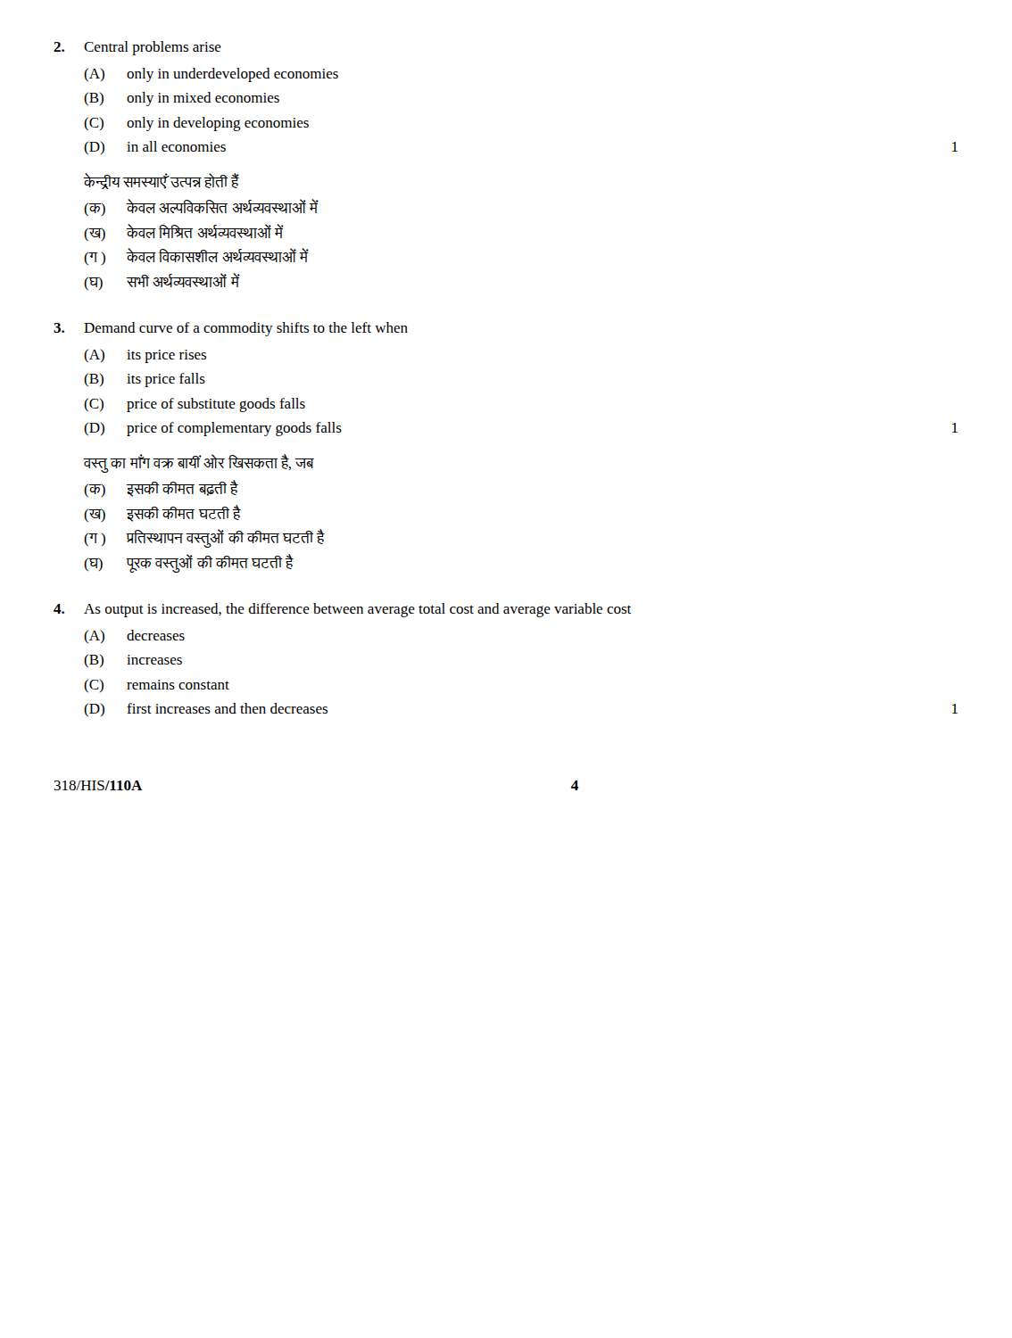2.
Central problems arise
(A)
only in underdeveloped economies
(B)
only in mixed economies
(C)
only in developing economies
(D)
in all economies1
केन्द्रीय समस्याएँ उत्पन्न होती हैं
(क)
केवल अल्पविकसित अर्थव्यवस्थाओं में
(ख)
केवल मिश्रित अर्थव्यवस्थाओं में
(ग )
केवल विकासशील अर्थव्यवस्थाओं में
(घ)
सभी अर्थव्यवस्थाओं में
3.
Demand curve of a commodity shifts to the left when
(A)
its price rises
(B)
its price falls
(C)
price of substitute goods falls
(D)
price of complementary goods falls1
वस्तु का माँग वक्र बायीं ओर खिसकता है, जब
(क)
इसकी कीमत बढ़ती है
(ख)
इसकी कीमत घटती है
(ग )
प्रतिस्थापन वस्तुओं की कीमत घटती है
(घ)
पूरक वस्तुओं की कीमत घटती है
4.
As output is increased, the difference between average total cost and average variable cost
(A)
decreases
(B)
increases
(C)
remains constant
(D)
first increases and then decreases1
318/HIS/110A
4